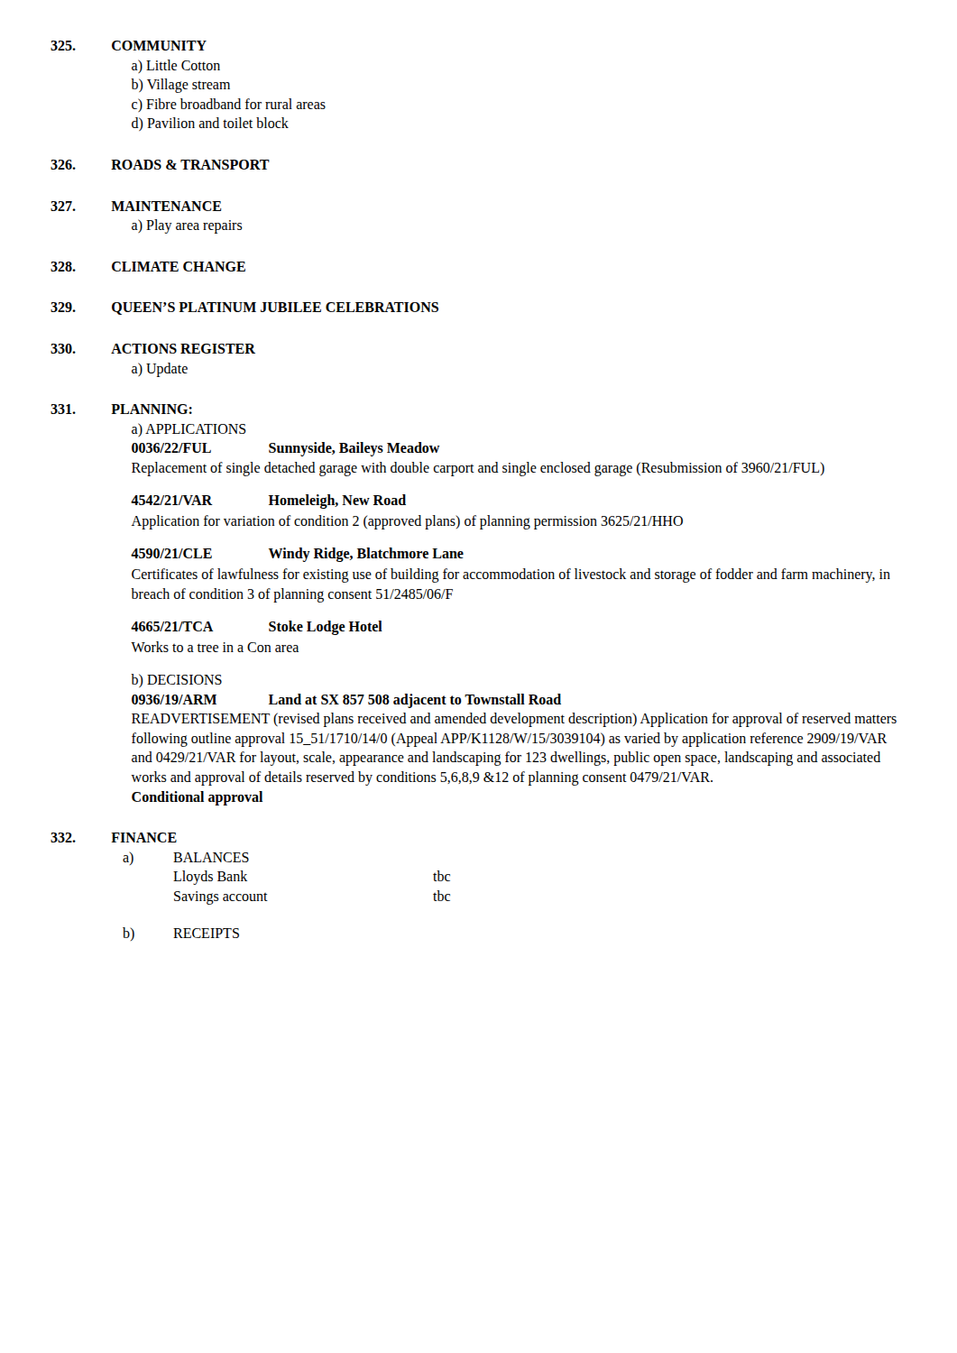325. COMMUNITY
a) Little Cotton
b) Village stream
c) Fibre broadband for rural areas
d) Pavilion and toilet block
326. ROADS & TRANSPORT
327. MAINTENANCE
a) Play area repairs
328. CLIMATE CHANGE
329. QUEEN’S PLATINUM JUBILEE CELEBRATIONS
330. ACTIONS REGISTER
a) Update
331. PLANNING:
a) APPLICATIONS
0036/22/FUL Sunnyside, Baileys Meadow
Replacement of single detached garage with double carport and single enclosed garage (Resubmission of 3960/21/FUL)
4542/21/VAR Homeleigh, New Road
Application for variation of condition 2 (approved plans) of planning permission 3625/21/HHO
4590/21/CLE Windy Ridge, Blatchmore Lane
Certificates of lawfulness for existing use of building for accommodation of livestock and storage of fodder and farm machinery, in breach of condition 3 of planning consent 51/2485/06/F
4665/21/TCA Stoke Lodge Hotel
Works to a tree in a Con area
b) DECISIONS
0936/19/ARM Land at SX 857 508 adjacent to Townstall Road
READVERTISEMENT (revised plans received and amended development description) Application for approval of reserved matters following outline approval 15_51/1710/14/0 (Appeal APP/K1128/W/15/3039104) as varied by application reference 2909/19/VAR and 0429/21/VAR for layout, scale, appearance and landscaping for 123 dwellings, public open space, landscaping and associated works and approval of details reserved by conditions 5,6,8,9 &12 of planning consent 0479/21/VAR.
Conditional approval
332. FINANCE
a) BALANCES
Lloyds Bank tbc
Savings account tbc
b) RECEIPTS